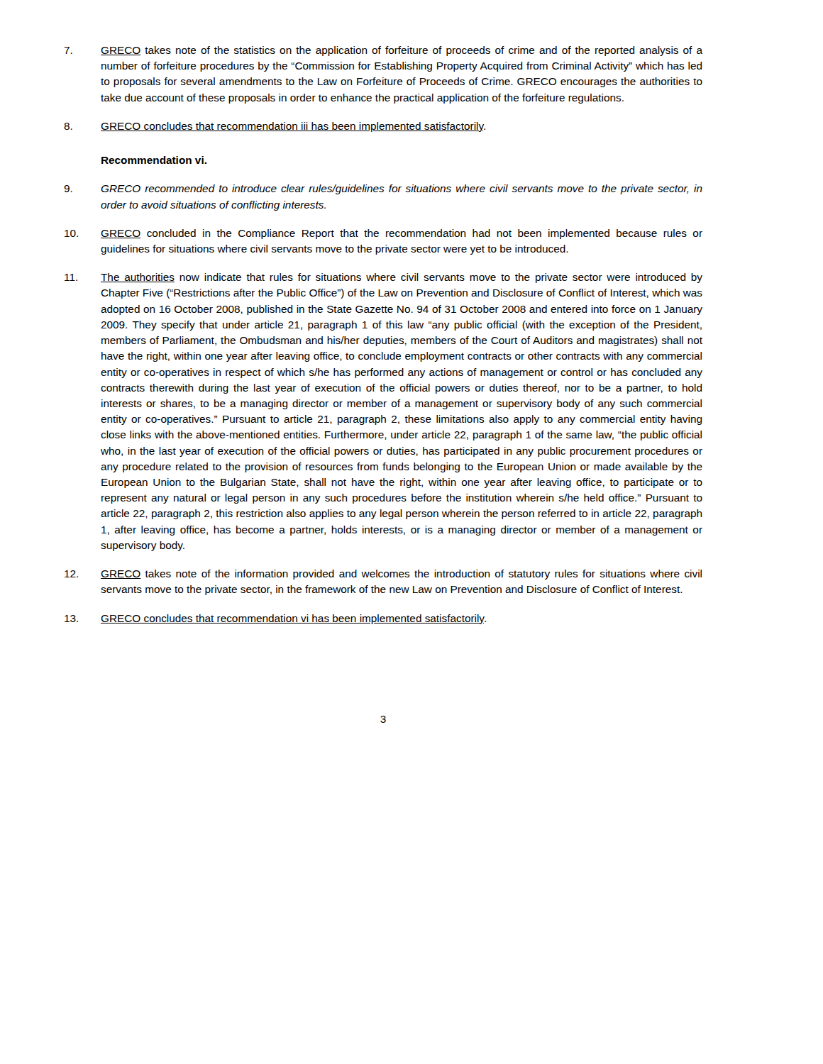7.
GRECO takes note of the statistics on the application of forfeiture of proceeds of crime and of the reported analysis of a number of forfeiture procedures by the “Commission for Establishing Property Acquired from Criminal Activity” which has led to proposals for several amendments to the Law on Forfeiture of Proceeds of Crime. GRECO encourages the authorities to take due account of these proposals in order to enhance the practical application of the forfeiture regulations.
8.
GRECO concludes that recommendation iii has been implemented satisfactorily.
Recommendation vi.
9.
GRECO recommended to introduce clear rules/guidelines for situations where civil servants move to the private sector, in order to avoid situations of conflicting interests.
10.
GRECO concluded in the Compliance Report that the recommendation had not been implemented because rules or guidelines for situations where civil servants move to the private sector were yet to be introduced.
11.
The authorities now indicate that rules for situations where civil servants move to the private sector were introduced by Chapter Five (“Restrictions after the Public Office”) of the Law on Prevention and Disclosure of Conflict of Interest, which was adopted on 16 October 2008, published in the State Gazette No. 94 of 31 October 2008 and entered into force on 1 January 2009. They specify that under article 21, paragraph 1 of this law “any public official (with the exception of the President, members of Parliament, the Ombudsman and his/her deputies, members of the Court of Auditors and magistrates) shall not have the right, within one year after leaving office, to conclude employment contracts or other contracts with any commercial entity or co-operatives in respect of which s/he has performed any actions of management or control or has concluded any contracts therewith during the last year of execution of the official powers or duties thereof, nor to be a partner, to hold interests or shares, to be a managing director or member of a management or supervisory body of any such commercial entity or co-operatives.” Pursuant to article 21, paragraph 2, these limitations also apply to any commercial entity having close links with the above-mentioned entities. Furthermore, under article 22, paragraph 1 of the same law, “the public official who, in the last year of execution of the official powers or duties, has participated in any public procurement procedures or any procedure related to the provision of resources from funds belonging to the European Union or made available by the European Union to the Bulgarian State, shall not have the right, within one year after leaving office, to participate or to represent any natural or legal person in any such procedures before the institution wherein s/he held office.” Pursuant to article 22, paragraph 2, this restriction also applies to any legal person wherein the person referred to in article 22, paragraph 1, after leaving office, has become a partner, holds interests, or is a managing director or member of a management or supervisory body.
12.
GRECO takes note of the information provided and welcomes the introduction of statutory rules for situations where civil servants move to the private sector, in the framework of the new Law on Prevention and Disclosure of Conflict of Interest.
13.
GRECO concludes that recommendation vi has been implemented satisfactorily.
3